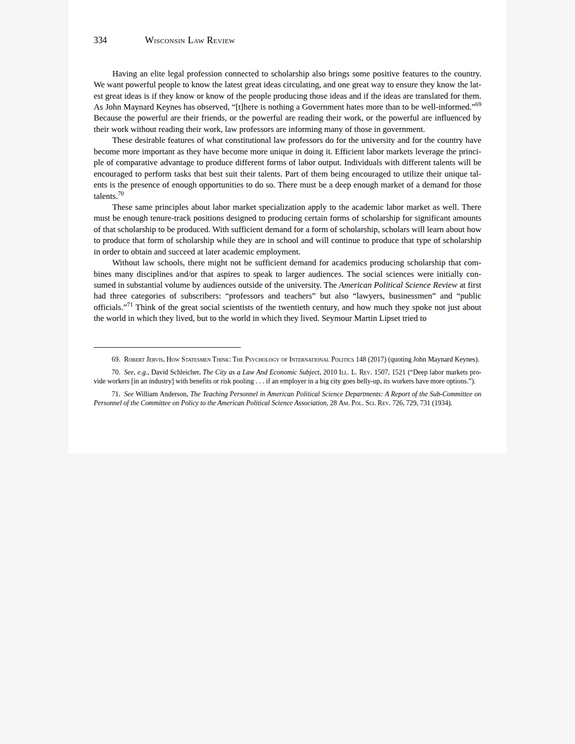334 Wisconsin Law Review
Having an elite legal profession connected to scholarship also brings some positive features to the country. We want powerful people to know the latest great ideas circulating, and one great way to ensure they know the latest great ideas is if they know or know of the people producing those ideas and if the ideas are translated for them. As John Maynard Keynes has observed, “[t]here is nothing a Government hates more than to be well-informed.”69 Because the powerful are their friends, or the powerful are reading their work, or the powerful are influenced by their work without reading their work, law professors are informing many of those in government.
These desirable features of what constitutional law professors do for the university and for the country have become more important as they have become more unique in doing it. Efficient labor markets leverage the principle of comparative advantage to produce different forms of labor output. Individuals with different talents will be encouraged to perform tasks that best suit their talents. Part of them being encouraged to utilize their unique talents is the presence of enough opportunities to do so. There must be a deep enough market of a demand for those talents.70
These same principles about labor market specialization apply to the academic labor market as well. There must be enough tenure-track positions designed to producing certain forms of scholarship for significant amounts of that scholarship to be produced. With sufficient demand for a form of scholarship, scholars will learn about how to produce that form of scholarship while they are in school and will continue to produce that type of scholarship in order to obtain and succeed at later academic employment.
Without law schools, there might not be sufficient demand for academics producing scholarship that combines many disciplines and/or that aspires to speak to larger audiences. The social sciences were initially consumed in substantial volume by audiences outside of the university. The American Political Science Review at first had three categories of subscribers: “professors and teachers” but also “lawyers, businessmen” and “public officials.”71 Think of the great social scientists of the twentieth century, and how much they spoke not just about the world in which they lived, but to the world in which they lived. Seymour Martin Lipset tried to
Robert Jervis, How Statesmen Think: The Psychology of International Politics 148 (2017) (quoting John Maynard Keynes).
See, e.g., David Schleicher, The City as a Law And Economic Subject, 2010 Ill. L. Rev. 1507, 1521 (“Deep labor markets provide workers [in an industry] with benefits or risk pooling . . . if an employer in a big city goes belly-up, its workers have more options.”).
See William Anderson, The Teaching Personnel in American Political Science Departments: A Report of the Sub-Committee on Personnel of the Committee on Policy to the American Political Science Association, 28 Am. Pol. Sci. Rev. 726, 729, 731 (1934).